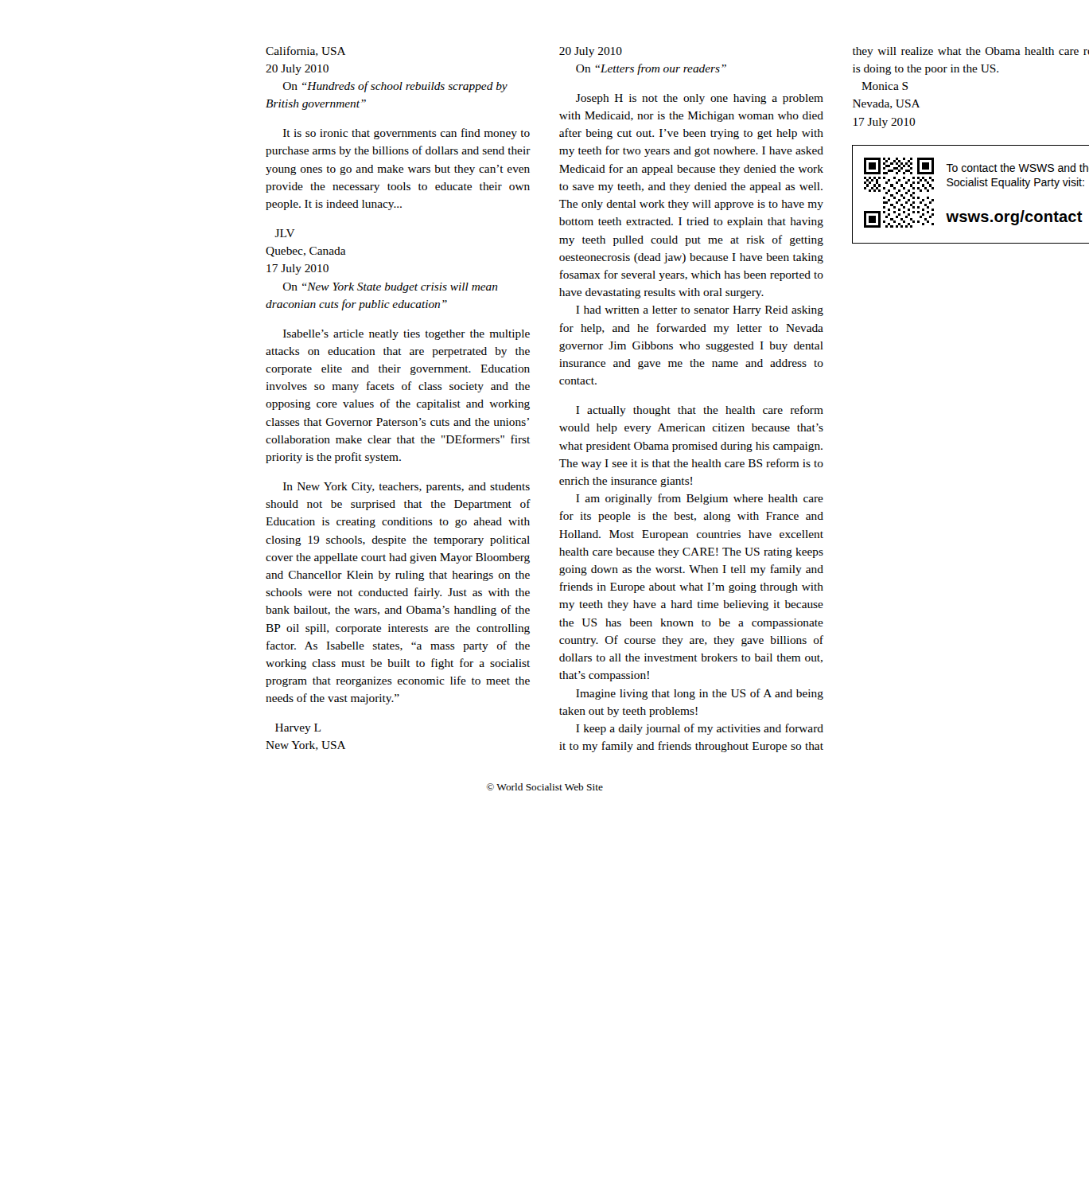California, USA
20 July 2010
On “Hundreds of school rebuilds scrapped by British government”
It is so ironic that governments can find money to purchase arms by the billions of dollars and send their young ones to go and make wars but they can’t even provide the necessary tools to educate their own people. It is indeed lunacy...
JLV
Quebec, Canada
17 July 2010
On “New York State budget crisis will mean draconian cuts for public education”
Isabelle’s article neatly ties together the multiple attacks on education that are perpetrated by the corporate elite and their government. Education involves so many facets of class society and the opposing core values of the capitalist and working classes that Governor Paterson’s cuts and the unions’ collaboration make clear that the "DEformers" first priority is the profit system.
In New York City, teachers, parents, and students should not be surprised that the Department of Education is creating conditions to go ahead with closing 19 schools, despite the temporary political cover the appellate court had given Mayor Bloomberg and Chancellor Klein by ruling that hearings on the schools were not conducted fairly. Just as with the bank bailout, the wars, and Obama’s handling of the BP oil spill, corporate interests are the controlling factor. As Isabelle states, “a mass party of the working class must be built to fight for a socialist program that reorganizes economic life to meet the needs of the vast majority.”
Harvey L
New York, USA
20 July 2010
On “Letters from our readers”
Joseph H is not the only one having a problem with Medicaid, nor is the Michigan woman who died after being cut out. I’ve been trying to get help with my teeth for two years and got nowhere. I have asked Medicaid for an appeal because they denied the work to save my teeth, and they denied the appeal as well. The only dental work they will approve is to have my bottom teeth extracted. I tried to explain that having my teeth pulled could put me at risk of getting oesteonecrosis (dead jaw) because I have been taking fosamax for several years, which has been reported to have devastating results with oral surgery.
I had written a letter to senator Harry Reid asking for help, and he forwarded my letter to Nevada governor Jim Gibbons who suggested I buy dental insurance and gave me the name and address to contact.
I actually thought that the health care reform would help every American citizen because that’s what president Obama promised during his campaign. The way I see it is that the health care BS reform is to enrich the insurance giants!
I am originally from Belgium where health care for its people is the best, along with France and Holland. Most European countries have excellent health care because they CARE! The US rating keeps going down as the worst. When I tell my family and friends in Europe about what I’m going through with my teeth they have a hard time believing it because the US has been known to be a compassionate country. Of course they are, they gave billions of dollars to all the investment brokers to bail them out, that’s compassion!
Imagine living that long in the US of A and being taken out by teeth problems!
I keep a daily journal of my activities and forward it to my family and friends throughout Europe so that they will realize what the Obama health care reform is doing to the poor in the US.
Monica S
Nevada, USA
17 July 2010
To contact the WSWS and the Socialist Equality Party visit: wsws.org/contact
© World Socialist Web Site